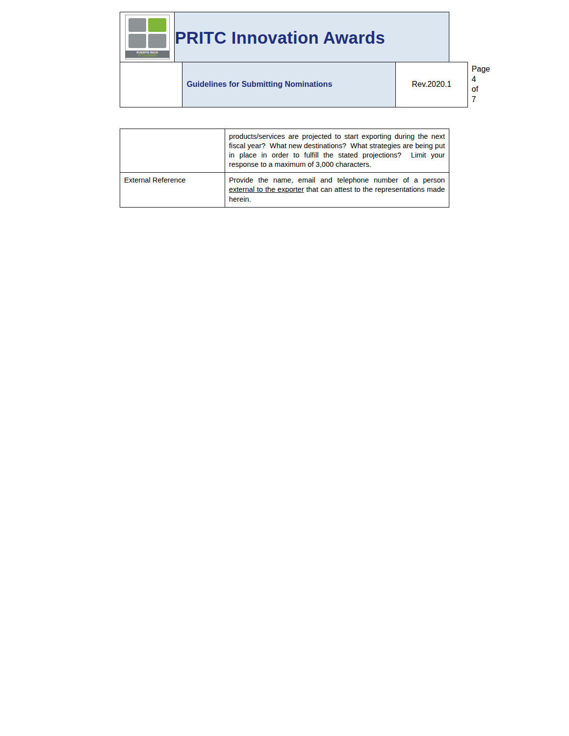| PUERTO RICO IT CLUSTER | PRITC Innovation Awards |
| | Guidelines for Submitting Nominations | Rev.2020.1 | Page 4 of 7 |
| | products/services are projected to start exporting during the next fiscal year? What new destinations? What strategies are being put in place in order to fulfill the stated projections? Limit your response to a maximum of 3,000 characters. |
| External Reference | Provide the name, email and telephone number of a person external to the exporter that can attest to the representations made herein. |